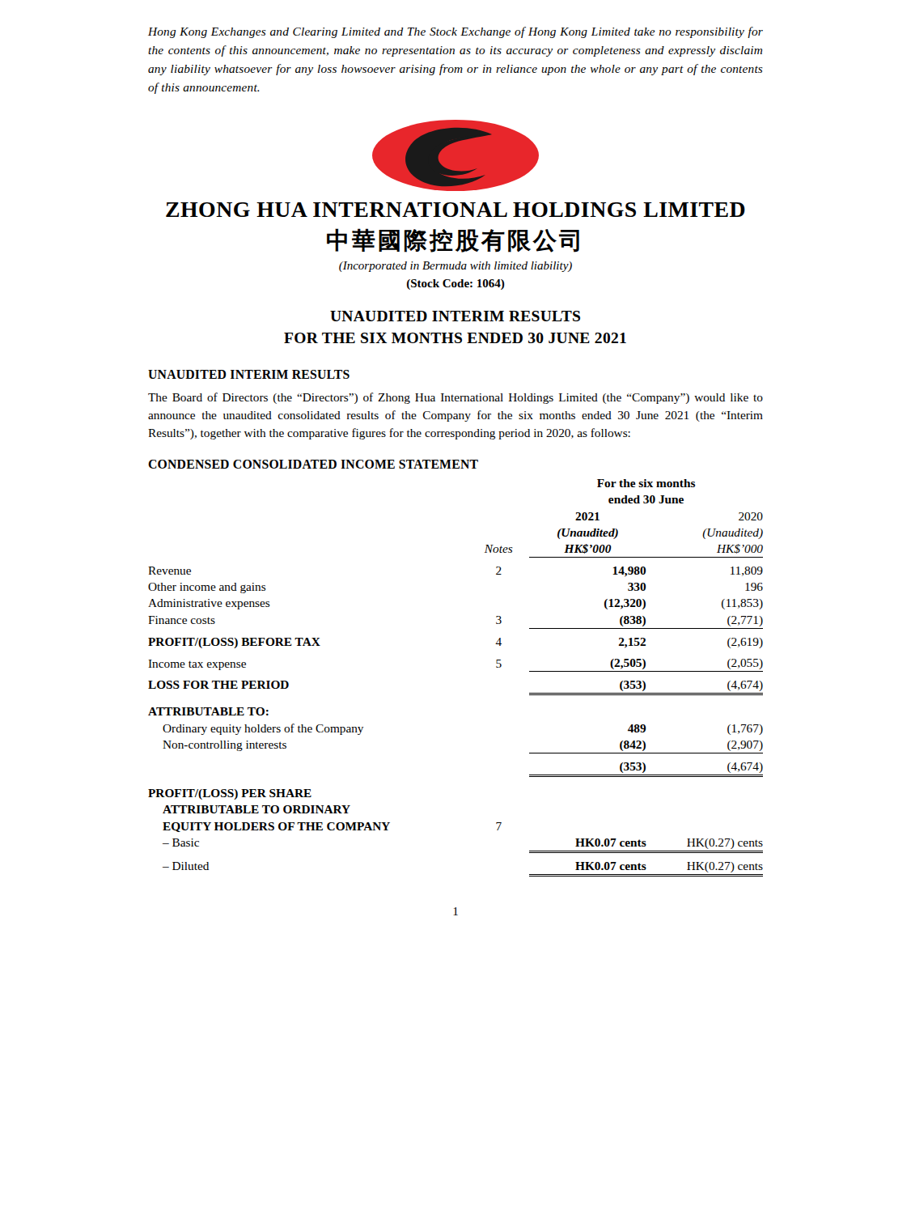Hong Kong Exchanges and Clearing Limited and The Stock Exchange of Hong Kong Limited take no responsibility for the contents of this announcement, make no representation as to its accuracy or completeness and expressly disclaim any liability whatsoever for any loss howsoever arising from or in reliance upon the whole or any part of the contents of this announcement.
ZHONG HUA INTERNATIONAL HOLDINGS LIMITED
中華國際控股有限公司
(Incorporated in Bermuda with limited liability)
(Stock Code: 1064)
UNAUDITED INTERIM RESULTS
FOR THE SIX MONTHS ENDED 30 JUNE 2021
UNAUDITED INTERIM RESULTS
The Board of Directors (the “Directors”) of Zhong Hua International Holdings Limited (the “Company”) would like to announce the unaudited consolidated results of the Company for the six months ended 30 June 2021 (the “Interim Results”), together with the comparative figures for the corresponding period in 2020, as follows:
CONDENSED CONSOLIDATED INCOME STATEMENT
| | | For the six months ended 30 June |
| | | 2021 | 2020 |
| | | (Unaudited) | (Unaudited) |
| | Notes | HK$’000 | HK$’000 |
| Revenue | 2 | 14,980 | 11,809 |
| Other income and gains | | 330 | 196 |
| Administrative expenses | | (12,320) | (11,853) |
| Finance costs | 3 | (838) | (2,771) |
| PROFIT/(LOSS) BEFORE TAX | 4 | 2,152 | (2,619) |
| Income tax expense | 5 | (2,505) | (2,055) |
| LOSS FOR THE PERIOD | | (353) | (4,674) |
| ATTRIBUTABLE TO: | | | |
| Ordinary equity holders of the Company | | 489 | (1,767) |
| Non-controlling interests | | (842) | (2,907) |
| | | (353) | (4,674) |
| PROFIT/(LOSS) PER SHARE | | | |
| ATTRIBUTABLE TO ORDINARY | | | |
| EQUITY HOLDERS OF THE COMPANY | 7 | | |
| – Basic | | HK0.07 cents | HK(0.27) cents |
| – Diluted | | HK0.07 cents | HK(0.27) cents |
1